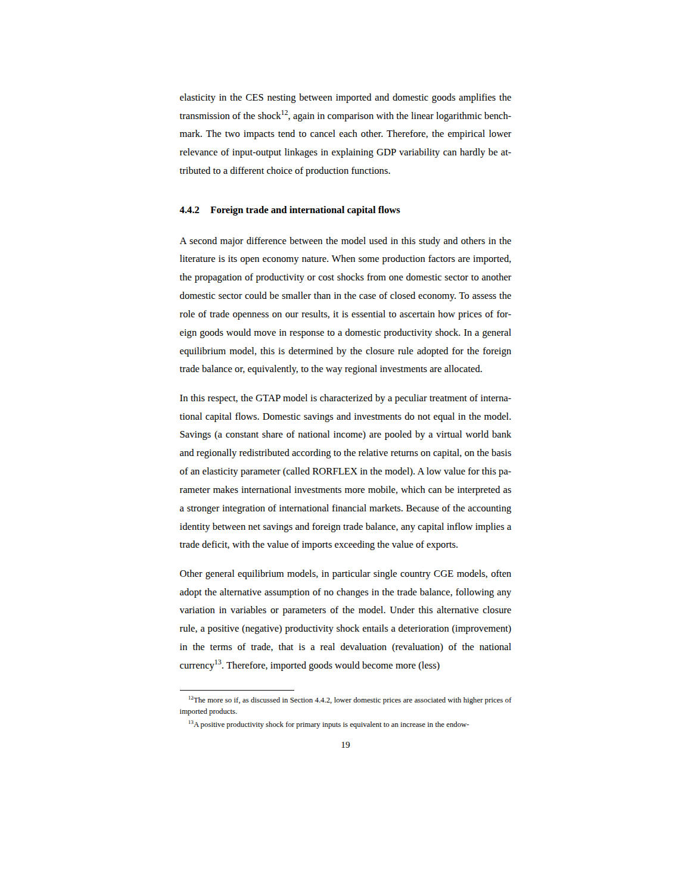elasticity in the CES nesting between imported and domestic goods amplifies the transmission of the shock12, again in comparison with the linear logarithmic benchmark. The two impacts tend to cancel each other. Therefore, the empirical lower relevance of input-output linkages in explaining GDP variability can hardly be attributed to a different choice of production functions.
4.4.2 Foreign trade and international capital flows
A second major difference between the model used in this study and others in the literature is its open economy nature. When some production factors are imported, the propagation of productivity or cost shocks from one domestic sector to another domestic sector could be smaller than in the case of closed economy. To assess the role of trade openness on our results, it is essential to ascertain how prices of foreign goods would move in response to a domestic productivity shock. In a general equilibrium model, this is determined by the closure rule adopted for the foreign trade balance or, equivalently, to the way regional investments are allocated.
In this respect, the GTAP model is characterized by a peculiar treatment of international capital flows. Domestic savings and investments do not equal in the model. Savings (a constant share of national income) are pooled by a virtual world bank and regionally redistributed according to the relative returns on capital, on the basis of an elasticity parameter (called RORFLEX in the model). A low value for this parameter makes international investments more mobile, which can be interpreted as a stronger integration of international financial markets. Because of the accounting identity between net savings and foreign trade balance, any capital inflow implies a trade deficit, with the value of imports exceeding the value of exports.
Other general equilibrium models, in particular single country CGE models, often adopt the alternative assumption of no changes in the trade balance, following any variation in variables or parameters of the model. Under this alternative closure rule, a positive (negative) productivity shock entails a deterioration (improvement) in the terms of trade, that is a real devaluation (revaluation) of the national currency13. Therefore, imported goods would become more (less)
12The more so if, as discussed in Section 4.4.2, lower domestic prices are associated with higher prices of imported products.
13A positive productivity shock for primary inputs is equivalent to an increase in the endow-
19